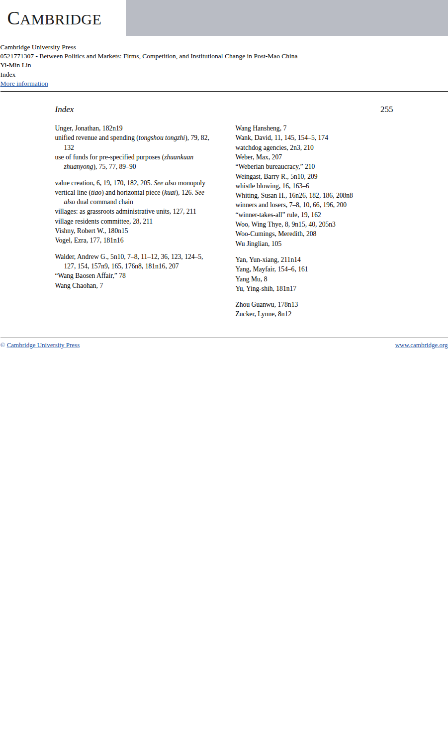CAMBRIDGE
Cambridge University Press
0521771307 - Between Politics and Markets: Firms, Competition, and Institutional Change in Post-Mao China
Yi-Min Lin
Index
More information
Index 255
Unger, Jonathan, 182n19
unified revenue and spending (tongshou tongzhi), 79, 82, 132
use of funds for pre-specified purposes (zhuankuan zhuanyong), 75, 77, 89–90
value creation, 6, 19, 170, 182, 205. See also monopoly
vertical line (tiao) and horizontal piece (kuai), 126. See also dual command chain
villages: as grassroots administrative units, 127, 211
village residents committee, 28, 211
Vishny, Robert W., 180n15
Vogel, Ezra, 177, 181n16
Walder, Andrew G., 5n10, 7–8, 11–12, 36, 123, 124–5, 127, 154, 157n9, 165, 176n8, 181n16, 207
“Wang Baosen Affair,” 78
Wang Chaohan, 7
Wang Hansheng, 7
Wank, David, 11, 145, 154–5, 174
watchdog agencies, 2n3, 210
Weber, Max, 207
“Weberian bureaucracy,” 210
Weingast, Barry R., 5n10, 209
whistle blowing, 16, 163–6
Whiting, Susan H., 16n26, 182, 186, 208n8
winners and losers, 7–8, 10, 66, 196, 200
“winner-takes-all” rule, 19, 162
Woo, Wing Thye, 8, 9n15, 40, 205n3
Woo-Cumings, Meredith, 208
Wu Jinglian, 105
Yan, Yun-xiang, 211n14
Yang, Mayfair, 154–6, 161
Yang Mu, 8
Yu, Ying-shih, 181n17
Zhou Guanwu, 178n13
Zucker, Lynne, 8n12
© Cambridge University Press
www.cambridge.org